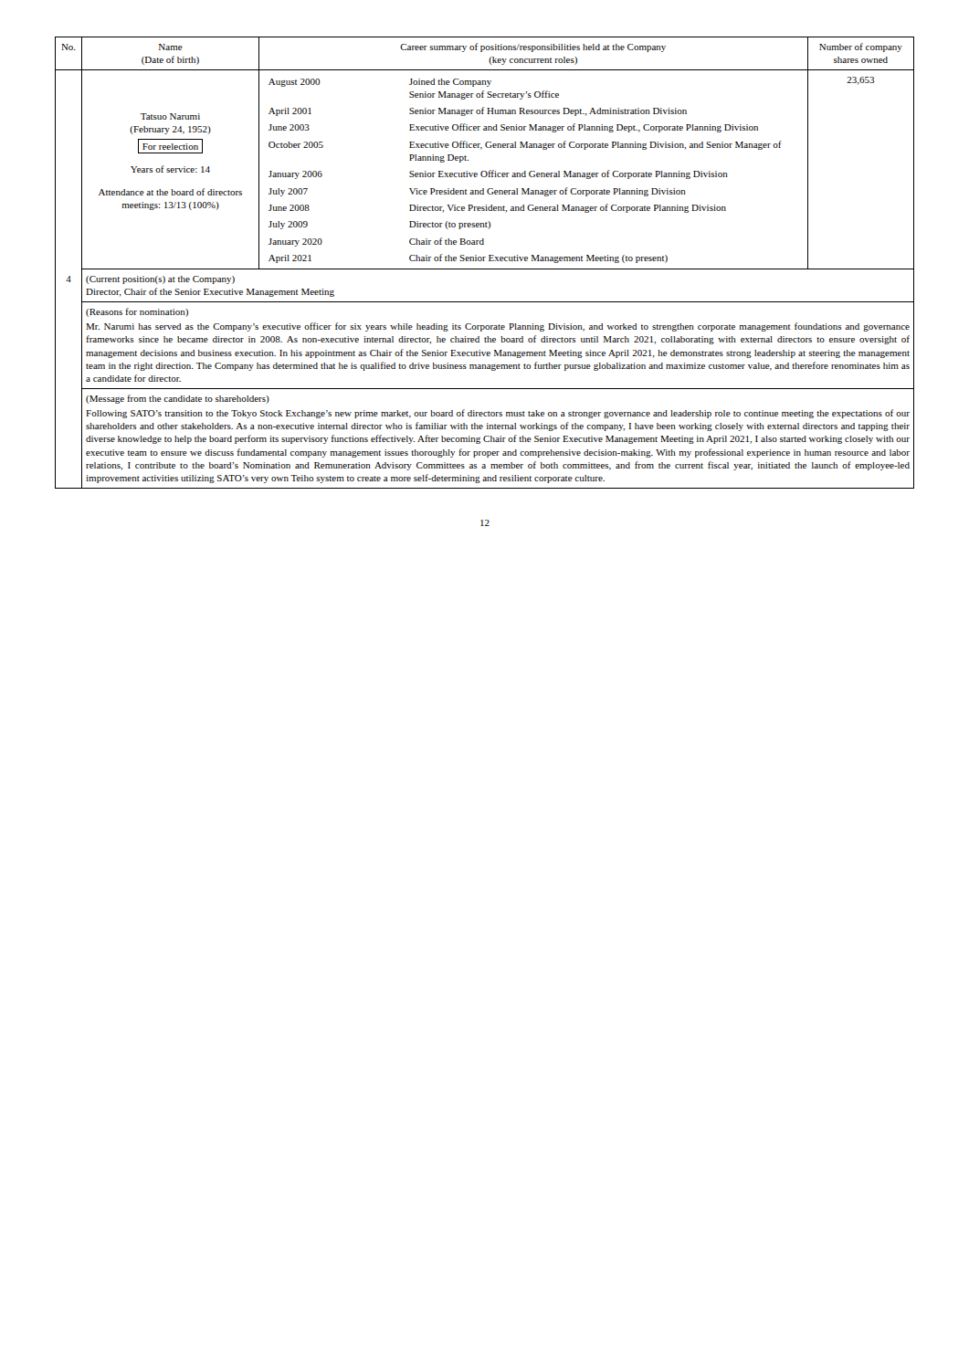| No. | Name (Date of birth) | Career summary of positions/responsibilities held at the Company (key concurrent roles) | Number of company shares owned |
| --- | --- | --- | --- |
| 4 | Tatsuo Narumi (February 24, 1952) For reelection Years of service: 14 Attendance at the board of directors meetings: 13/13 (100%) | / August 2000 / Joined the Company Senior Manager of Secretary’s Office / / April 2001 / Senior Manager of Human Resources Dept., Administration Division / / June 2003 / Executive Officer and Senior Manager of Planning Dept., Corporate Planning Division / / October 2005 / Executive Officer, General Manager of Corporate Planning Division, and Senior Manager of Planning Dept. / / January 2006 / Senior Executive Officer and General Manager of Corporate Planning Division / / July 2007 / Vice President and General Manager of Corporate Planning Division / / June 2008 / Director, Vice President, and General Manager of Corporate Planning Division / / July 2009 / Director (to present) / / January 2020 / Chair of the Board / / April 2021 / Chair of the Senior Executive Management Meeting (to present) / | 23,653 |
| (Current position(s) at the Company) Director, Chair of the Senior Executive Management Meeting |
| (Reasons for nomination) Mr. Narumi has served as the Company’s executive officer for six years while heading its Corporate Planning Division, and worked to strengthen corporate management foundations and governance frameworks since he became director in 2008. As non-executive internal director, he chaired the board of directors until March 2021, collaborating with external directors to ensure oversight of management decisions and business execution. In his appointment as Chair of the Senior Executive Management Meeting since April 2021, he demonstrates strong leadership at steering the management team in the right direction. The Company has determined that he is qualified to drive business management to further pursue globalization and maximize customer value, and therefore renominates him as a candidate for director. |
| (Message from the candidate to shareholders) Following SATO’s transition to the Tokyo Stock Exchange’s new prime market, our board of directors must take on a stronger governance and leadership role to continue meeting the expectations of our shareholders and other stakeholders. As a non-executive internal director who is familiar with the internal workings of the company, I have been working closely with external directors and tapping their diverse knowledge to help the board perform its supervisory functions effectively. After becoming Chair of the Senior Executive Management Meeting in April 2021, I also started working closely with our executive team to ensure we discuss fundamental company management issues thoroughly for proper and comprehensive decision-making. With my professional experience in human resource and labor relations, I contribute to the board’s Nomination and Remuneration Advisory Committees as a member of both committees, and from the current fiscal year, initiated the launch of employee-led improvement activities utilizing SATO’s very own Teiho system to create a more self-determining and resilient corporate culture. |
12